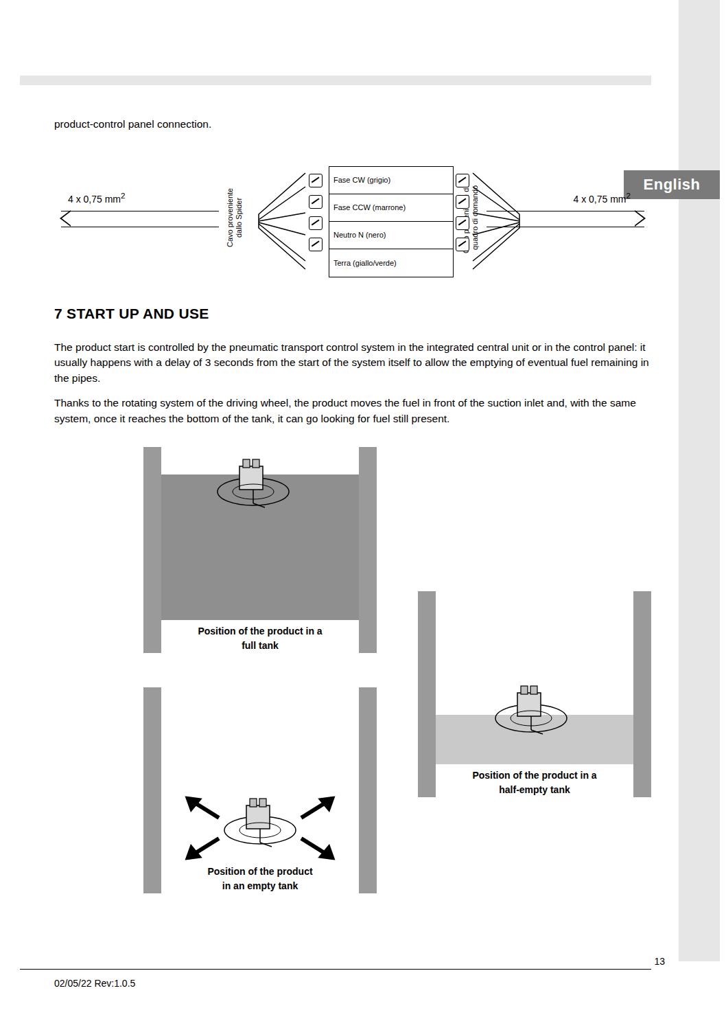English
product-control panel connection.
4 x 0,75 mm2
4 x 0,75 mm2
Cavo proveniente
dallo Spider
Cavo proveniente dal
quadro di comando
Fase CW (grigio)
Fase CCW (marrone)
Neutro N (nero)
Terra (giallo/verde)
7 START UP AND USE
The product start is controlled by the pneumatic transport control system in the integrated central unit or in the control panel: it usually happens with a delay of 3 seconds from the start of the system itself to allow the emptying of eventual fuel remaining in the pipes.
Thanks to the rotating system of the driving wheel, the product moves the fuel in front of the suction inlet and, with the same system, once it reaches the bottom of the tank, it can go looking for fuel still present.
Position of the product in a
full tank
Position of the product in a
half-empty tank
Position of the product
in an empty tank
13
02/05/22 Rev:1.0.5